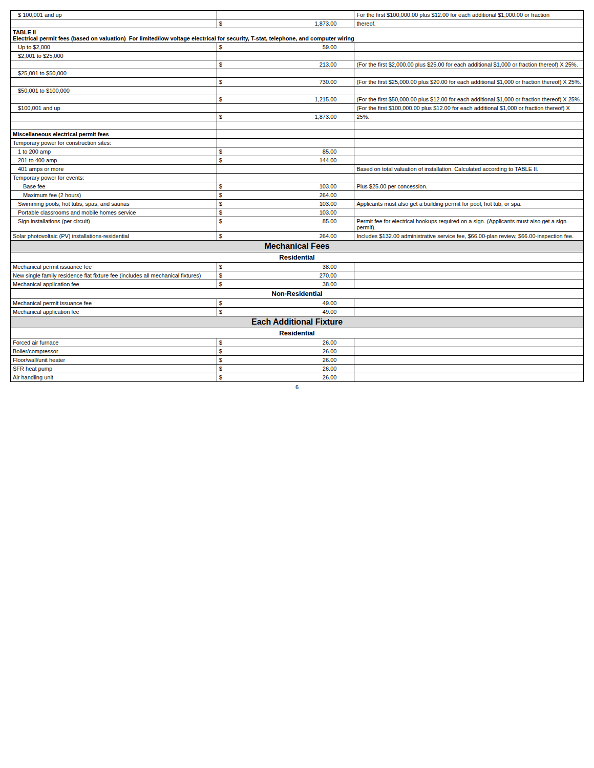| $ 100,001 and up | | For the first $100,000.00 plus $12.00 for each additional $1,000.00 or fraction |
| | $ 1,873.00 | thereof. |
| TABLE II Electrical permit fees (based on valuation) For limited/low voltage electrical for security, T-stat, telephone, and computer wiring |
| Up to $2,000 | $ 59.00 | |
| $2,001 to $25,000 | | |
| | $ 213.00 | (For the first $2,000.00 plus $25.00 for each additional $1,000 or fraction thereof) X 25%. |
| $25,001 to $50,000 | | |
| | $ 730.00 | (For the first $25,000.00 plus $20.00 for each additional $1,000 or fraction thereof) X 25%. |
| $50,001 to $100,000 | | |
| | $ 1,215.00 | (For the first $50,000.00 plus $12.00 for each additional $1,000 or fraction thereof) X 25%. |
| $100,001 and up | | (For the first $100,000.00 plus $12.00 for each additional $1,000 or fraction thereof) X |
| | $ 1,873.00 | 25%. |
| Miscellaneous electrical permit fees | | |
| Temporary power for construction sites: | | |
| 1 to 200 amp | $ 85.00 | |
| 201 to 400 amp | $ 144.00 | |
| 401 amps or more | | Based on total valuation of installation. Calculated according to TABLE II. |
| Temporary power for events: | | |
| Base fee | $ 103.00 | Plus $25.00 per concession. |
| Maximum fee (2 hours) | $ 264.00 | |
| Swimming pools, hot tubs, spas, and saunas | $ 103.00 | Applicants must also get a building permit for pool, hot tub, or spa. |
| Portable classrooms and mobile homes service | $ 103.00 | |
| Sign installations (per circuit) | $ 85.00 | Permit fee for electrical hookups required on a sign. (Applicants must also get a sign permit). |
| Solar photovoltaic (PV) installations-residential | $ 264.00 | Includes $132.00 administrative service fee, $66.00-plan review, $66.00-inspection fee. |
| Mechanical Fees |
| Residential |
| Mechanical permit issuance fee | $ 38.00 | |
| New single family residence flat fixture fee (includes all mechanical fixtures) | $ 270.00 | |
| Mechanical application fee | $ 38.00 | |
| Non-Residential |
| Mechanical permit issuance fee | $ 49.00 | |
| Mechanical application fee | $ 49.00 | |
| Each Additional Fixture |
| Residential |
| Forced air furnace | $ 26.00 | |
| Boiler/compressor | $ 26.00 | |
| Floor/wall/unit heater | $ 26.00 | |
| SFR heat pump | $ 26.00 | |
| Air handling unit | $ 26.00 | |
6